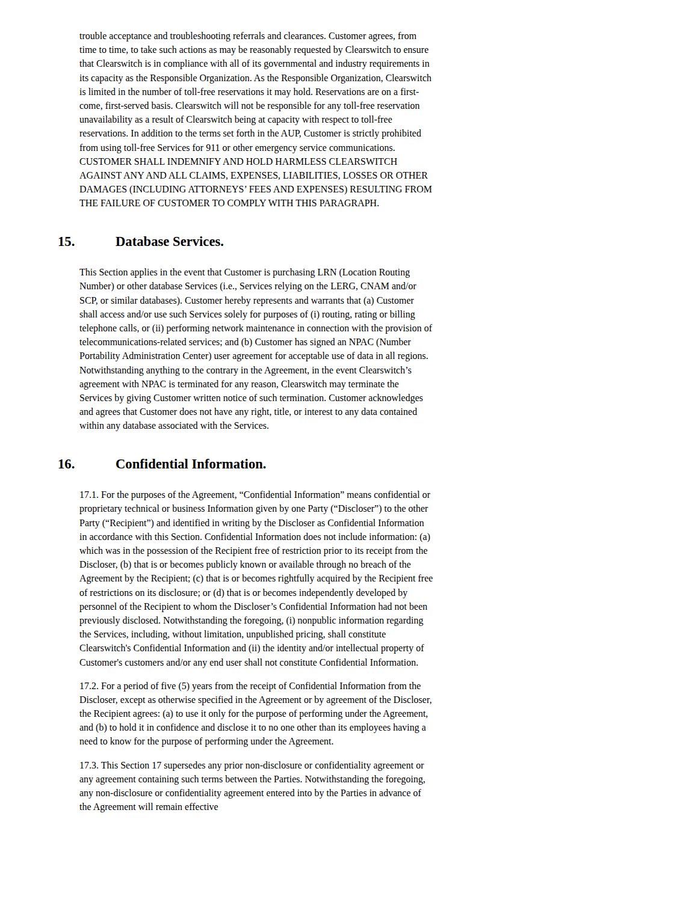trouble acceptance and troubleshooting referrals and clearances. Customer agrees, from time to time, to take such actions as may be reasonably requested by Clearswitch to ensure that Clearswitch is in compliance with all of its governmental and industry requirements in its capacity as the Responsible Organization. As the Responsible Organization, Clearswitch is limited in the number of toll-free reservations it may hold. Reservations are on a first-come, first-served basis. Clearswitch will not be responsible for any toll-free reservation unavailability as a result of Clearswitch being at capacity with respect to toll-free reservations. In addition to the terms set forth in the AUP, Customer is strictly prohibited from using toll-free Services for 911 or other emergency service communications. CUSTOMER SHALL INDEMNIFY AND HOLD HARMLESS CLEARSWITCH AGAINST ANY AND ALL CLAIMS, EXPENSES, LIABILITIES, LOSSES OR OTHER DAMAGES (INCLUDING ATTORNEYS’ FEES AND EXPENSES) RESULTING FROM THE FAILURE OF CUSTOMER TO COMPLY WITH THIS PARAGRAPH.
15. Database Services.
This Section applies in the event that Customer is purchasing LRN (Location Routing Number) or other database Services (i.e., Services relying on the LERG, CNAM and/or SCP, or similar databases). Customer hereby represents and warrants that (a) Customer shall access and/or use such Services solely for purposes of (i) routing, rating or billing telephone calls, or (ii) performing network maintenance in connection with the provision of telecommunications-related services; and (b) Customer has signed an NPAC (Number Portability Administration Center) user agreement for acceptable use of data in all regions. Notwithstanding anything to the contrary in the Agreement, in the event Clearswitch’s agreement with NPAC is terminated for any reason, Clearswitch may terminate the Services by giving Customer written notice of such termination. Customer acknowledges and agrees that Customer does not have any right, title, or interest to any data contained within any database associated with the Services.
16. Confidential Information.
17.1. For the purposes of the Agreement, “Confidential Information” means confidential or proprietary technical or business Information given by one Party (“Discloser”) to the other Party (“Recipient”) and identified in writing by the Discloser as Confidential Information in accordance with this Section. Confidential Information does not include information: (a) which was in the possession of the Recipient free of restriction prior to its receipt from the Discloser, (b) that is or becomes publicly known or available through no breach of the Agreement by the Recipient; (c) that is or becomes rightfully acquired by the Recipient free of restrictions on its disclosure; or (d) that is or becomes independently developed by personnel of the Recipient to whom the Discloser’s Confidential Information had not been previously disclosed. Notwithstanding the foregoing, (i) nonpublic information regarding the Services, including, without limitation, unpublished pricing, shall constitute Clearswitch's Confidential Information and (ii) the identity and/or intellectual property of Customer's customers and/or any end user shall not constitute Confidential Information.
17.2. For a period of five (5) years from the receipt of Confidential Information from the Discloser, except as otherwise specified in the Agreement or by agreement of the Discloser, the Recipient agrees: (a) to use it only for the purpose of performing under the Agreement, and (b) to hold it in confidence and disclose it to no one other than its employees having a need to know for the purpose of performing under the Agreement.
17.3. This Section 17 supersedes any prior non-disclosure or confidentiality agreement or any agreement containing such terms between the Parties. Notwithstanding the foregoing, any non-disclosure or confidentiality agreement entered into by the Parties in advance of the Agreement will remain effective